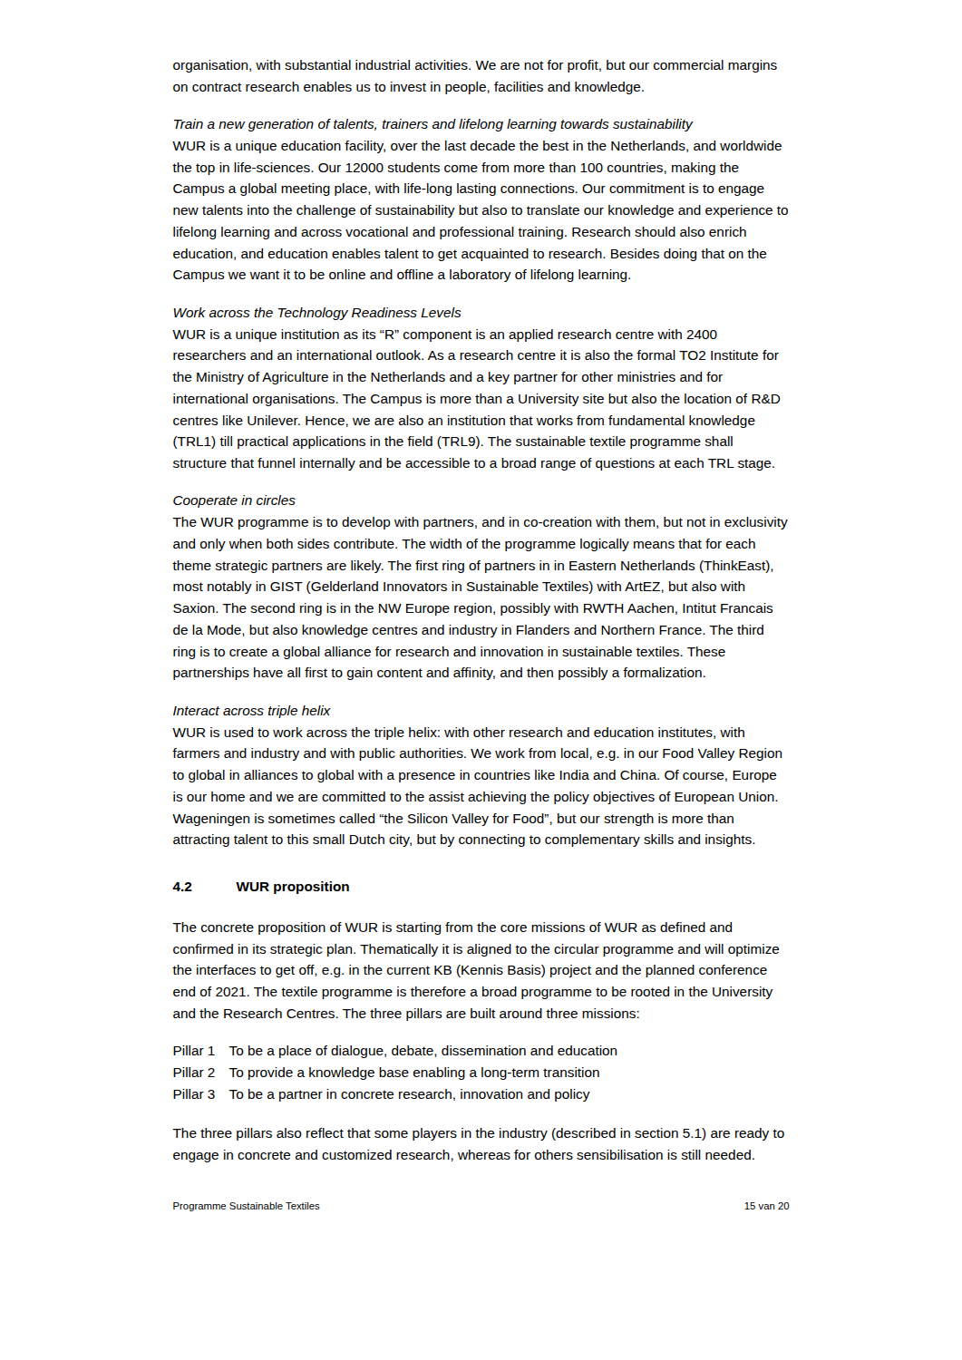organisation, with substantial industrial activities. We are not for profit, but our commercial margins on contract research enables us to invest in people, facilities and knowledge.
Train a new generation of talents, trainers and lifelong learning towards sustainability
WUR is a unique education facility, over the last decade the best in the Netherlands, and worldwide the top in life-sciences. Our 12000 students come from more than 100 countries, making the Campus a global meeting place, with life-long lasting connections. Our commitment is to engage new talents into the challenge of sustainability but also to translate our knowledge and experience to lifelong learning and across vocational and professional training. Research should also enrich education, and education enables talent to get acquainted to research. Besides doing that on the Campus we want it to be online and offline a laboratory of lifelong learning.
Work across the Technology Readiness Levels
WUR is a unique institution as its “R” component is an applied research centre with 2400 researchers and an international outlook. As a research centre it is also the formal TO2 Institute for the Ministry of Agriculture in the Netherlands and a key partner for other ministries and for international organisations. The Campus is more than a University site but also the location of R&D centres like Unilever. Hence, we are also an institution that works from fundamental knowledge (TRL1) till practical applications in the field (TRL9). The sustainable textile programme shall structure that funnel internally and be accessible to a broad range of questions at each TRL stage.
Cooperate in circles
The WUR programme is to develop with partners, and in co-creation with them, but not in exclusivity and only when both sides contribute. The width of the programme logically means that for each theme strategic partners are likely. The first ring of partners in in Eastern Netherlands (ThinkEast), most notably in GIST (Gelderland Innovators in Sustainable Textiles) with ArtEZ, but also with Saxion. The second ring is in the NW Europe region, possibly with RWTH Aachen, Intitut Francais de la Mode, but also knowledge centres and industry in Flanders and Northern France. The third ring is to create a global alliance for research and innovation in sustainable textiles. These partnerships have all first to gain content and affinity, and then possibly a formalization.
Interact across triple helix
WUR is used to work across the triple helix: with other research and education institutes, with farmers and industry and with public authorities. We work from local, e.g. in our Food Valley Region to global in alliances to global with a presence in countries like India and China. Of course, Europe is our home and we are committed to the assist achieving the policy objectives of European Union. Wageningen is sometimes called “the Silicon Valley for Food”, but our strength is more than attracting talent to this small Dutch city, but by connecting to complementary skills and insights.
4.2 WUR proposition
The concrete proposition of WUR is starting from the core missions of WUR as defined and confirmed in its strategic plan. Thematically it is aligned to the circular programme and will optimize the interfaces to get off, e.g. in the current KB (Kennis Basis) project and the planned conference end of 2021. The textile programme is therefore a broad programme to be rooted in the University and the Research Centres. The three pillars are built around three missions:
Pillar 1 To be a place of dialogue, debate, dissemination and education
Pillar 2 To provide a knowledge base enabling a long-term transition
Pillar 3 To be a partner in concrete research, innovation and policy
The three pillars also reflect that some players in the industry (described in section 5.1) are ready to engage in concrete and customized research, whereas for others sensibilisation is still needed.
Programme Sustainable Textiles 15 van 20